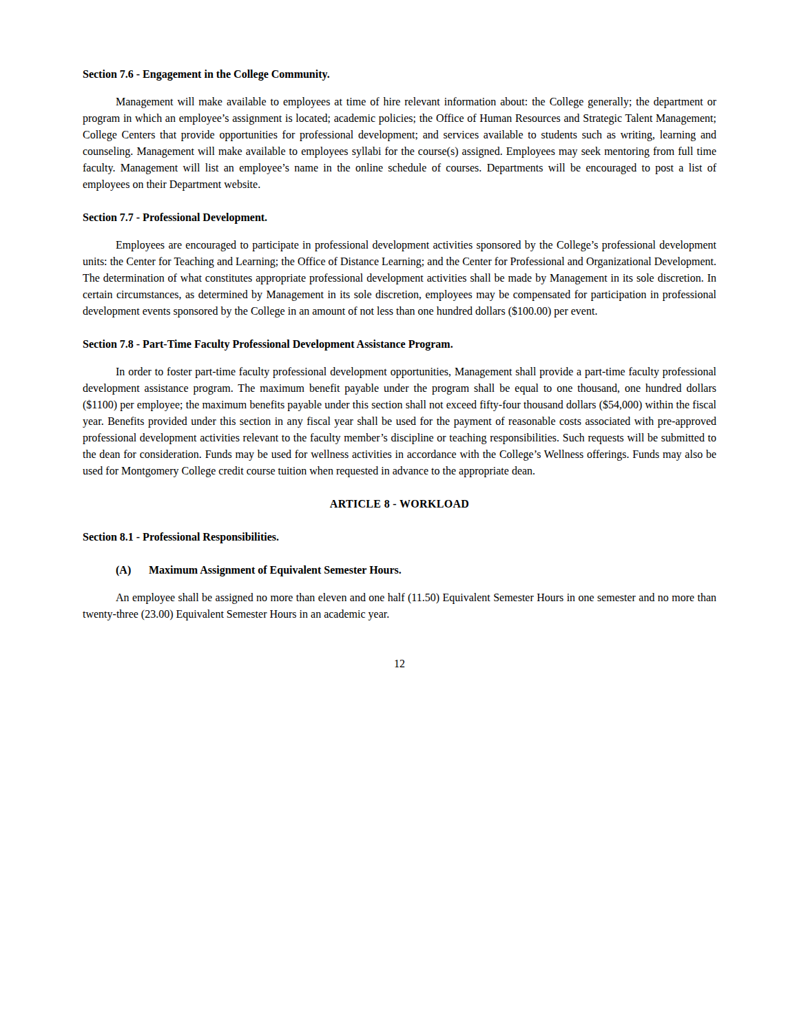Section 7.6 - Engagement in the College Community.
Management will make available to employees at time of hire relevant information about: the College generally; the department or program in which an employee’s assignment is located; academic policies; the Office of Human Resources and Strategic Talent Management; College Centers that provide opportunities for professional development; and services available to students such as writing, learning and counseling. Management will make available to employees syllabi for the course(s) assigned. Employees may seek mentoring from full time faculty. Management will list an employee’s name in the online schedule of courses. Departments will be encouraged to post a list of employees on their Department website.
Section 7.7 - Professional Development.
Employees are encouraged to participate in professional development activities sponsored by the College’s professional development units: the Center for Teaching and Learning; the Office of Distance Learning; and the Center for Professional and Organizational Development. The determination of what constitutes appropriate professional development activities shall be made by Management in its sole discretion. In certain circumstances, as determined by Management in its sole discretion, employees may be compensated for participation in professional development events sponsored by the College in an amount of not less than one hundred dollars ($100.00) per event.
Section 7.8 - Part-Time Faculty Professional Development Assistance Program.
In order to foster part-time faculty professional development opportunities, Management shall provide a part-time faculty professional development assistance program. The maximum benefit payable under the program shall be equal to one thousand, one hundred dollars ($1100) per employee; the maximum benefits payable under this section shall not exceed fifty-four thousand dollars ($54,000) within the fiscal year. Benefits provided under this section in any fiscal year shall be used for the payment of reasonable costs associated with pre-approved professional development activities relevant to the faculty member’s discipline or teaching responsibilities. Such requests will be submitted to the dean for consideration. Funds may be used for wellness activities in accordance with the College’s Wellness offerings. Funds may also be used for Montgomery College credit course tuition when requested in advance to the appropriate dean.
ARTICLE 8 - WORKLOAD
Section 8.1 - Professional Responsibilities.
(A) Maximum Assignment of Equivalent Semester Hours.
An employee shall be assigned no more than eleven and one half (11.50) Equivalent Semester Hours in one semester and no more than twenty-three (23.00) Equivalent Semester Hours in an academic year.
12